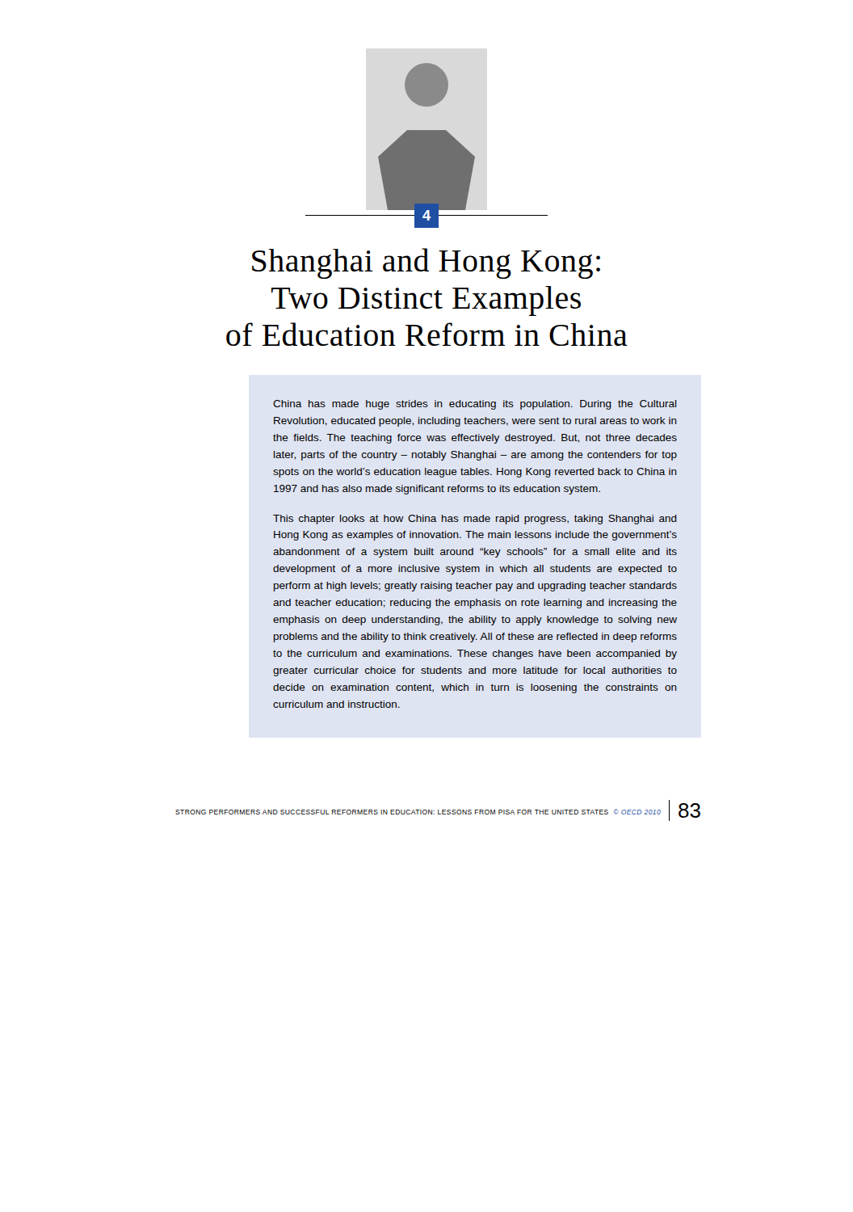4
Shanghai and Hong Kong:
Two Distinct Examples
of Education Reform in China
China has made huge strides in educating its population. During the Cultural Revolution, educated people, including teachers, were sent to rural areas to work in the fields. The teaching force was effectively destroyed. But, not three decades later, parts of the country – notably Shanghai – are among the contenders for top spots on the world’s education league tables. Hong Kong reverted back to China in 1997 and has also made significant reforms to its education system.
This chapter looks at how China has made rapid progress, taking Shanghai and Hong Kong as examples of innovation. The main lessons include the government’s abandonment of a system built around “key schools” for a small elite and its development of a more inclusive system in which all students are expected to perform at high levels; greatly raising teacher pay and upgrading teacher standards and teacher education; reducing the emphasis on rote learning and increasing the emphasis on deep understanding, the ability to apply knowledge to solving new problems and the ability to think creatively. All of these are reflected in deep reforms to the curriculum and examinations. These changes have been accompanied by greater curricular choice for students and more latitude for local authorities to decide on examination content, which in turn is loosening the constraints on curriculum and instruction.
Strong Performers and Successful Reformers in Education: Lessons from PISA for the United States © OECD 2010
83